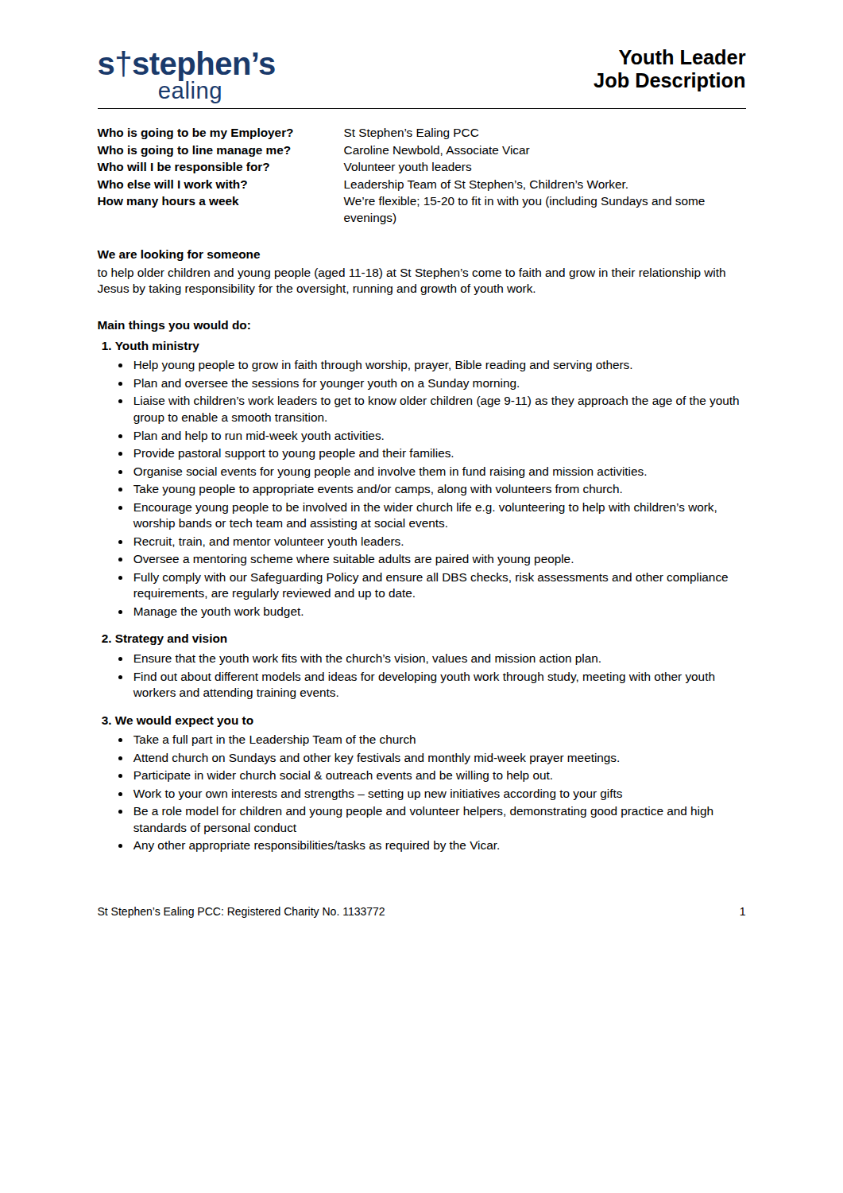s†stephen’s
ealing
Youth Leader
Job Description
| Who is going to be my Employer? | St Stephen’s Ealing PCC |
| Who is going to line manage me? | Caroline Newbold, Associate Vicar |
| Who will I be responsible for? | Volunteer youth leaders |
| Who else will I work with? | Leadership Team of St Stephen’s, Children’s Worker. |
| How many hours a week | We’re flexible; 15-20 to fit in with you (including Sundays and some evenings) |
We are looking for someone
to help older children and young people (aged 11-18) at St Stephen’s come to faith and grow in their relationship with Jesus by taking responsibility for the oversight, running and growth of youth work.
Main things you would do:
Youth ministry
Help young people to grow in faith through worship, prayer, Bible reading and serving others.
Plan and oversee the sessions for younger youth on a Sunday morning.
Liaise with children’s work leaders to get to know older children (age 9-11) as they approach the age of the youth group to enable a smooth transition.
Plan and help to run mid-week youth activities.
Provide pastoral support to young people and their families.
Organise social events for young people and involve them in fund raising and mission activities.
Take young people to appropriate events and/or camps, along with volunteers from church.
Encourage young people to be involved in the wider church life e.g. volunteering to help with children’s work, worship bands or tech team and assisting at social events.
Recruit, train, and mentor volunteer youth leaders.
Oversee a mentoring scheme where suitable adults are paired with young people.
Fully comply with our Safeguarding Policy and ensure all DBS checks, risk assessments and other compliance requirements, are regularly reviewed and up to date.
Manage the youth work budget.
Strategy and vision
Ensure that the youth work fits with the church’s vision, values and mission action plan.
Find out about different models and ideas for developing youth work through study, meeting with other youth workers and attending training events.
We would expect you to
Take a full part in the Leadership Team of the church
Attend church on Sundays and other key festivals and monthly mid-week prayer meetings.
Participate in wider church social & outreach events and be willing to help out.
Work to your own interests and strengths – setting up new initiatives according to your gifts
Be a role model for children and young people and volunteer helpers, demonstrating good practice and high standards of personal conduct
Any other appropriate responsibilities/tasks as required by the Vicar.
St Stephen’s Ealing PCC: Registered Charity No. 1133772 1